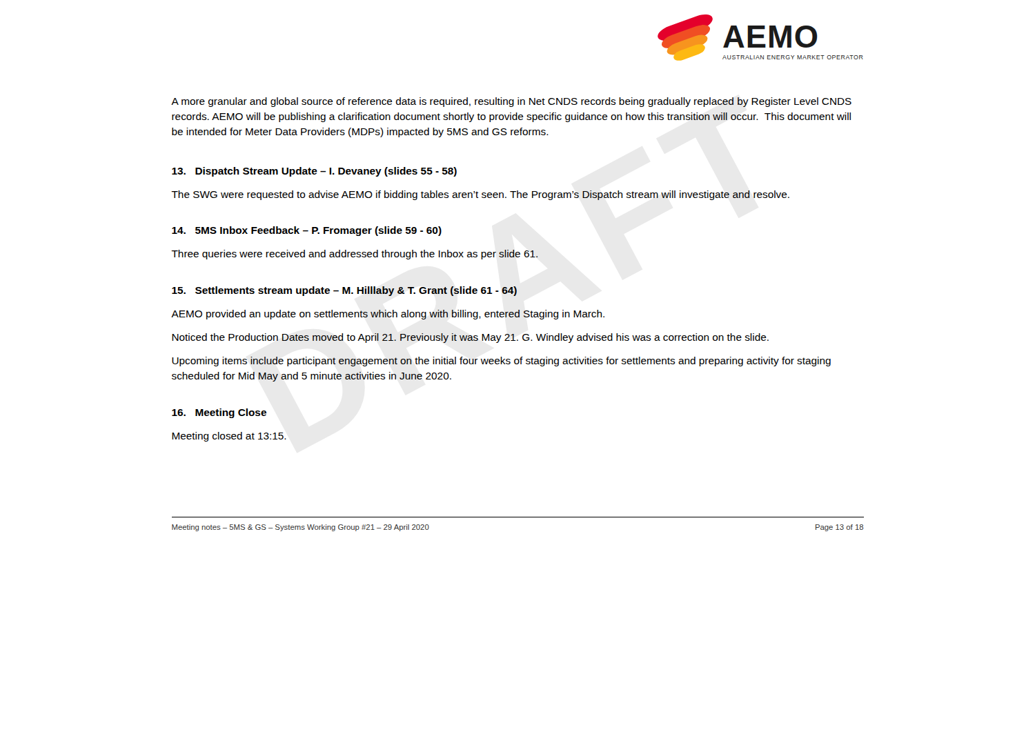DRAFT
AEMO
AUSTRALIAN ENERGY MARKET OPERATOR
A more granular and global source of reference data is required, resulting in Net CNDS records being gradually replaced by Register Level CNDS records. AEMO will be publishing a clarification document shortly to provide specific guidance on how this transition will occur. This document will be intended for Meter Data Providers (MDPs) impacted by 5MS and GS reforms.
13. Dispatch Stream Update – I. Devaney (slides 55 - 58)
The SWG were requested to advise AEMO if bidding tables aren’t seen. The Program’s Dispatch stream will investigate and resolve.
14. 5MS Inbox Feedback – P. Fromager (slide 59 - 60)
Three queries were received and addressed through the Inbox as per slide 61.
15. Settlements stream update – M. Hilllaby & T. Grant (slide 61 - 64)
AEMO provided an update on settlements which along with billing, entered Staging in March.
Noticed the Production Dates moved to April 21. Previously it was May 21. G. Windley advised his was a correction on the slide.
Upcoming items include participant engagement on the initial four weeks of staging activities for settlements and preparing activity for staging scheduled for Mid May and 5 minute activities in June 2020.
16. Meeting Close
Meeting closed at 13:15.
Meeting notes – 5MS & GS – Systems Working Group #21 – 29 April 2020 Page 13 of 18